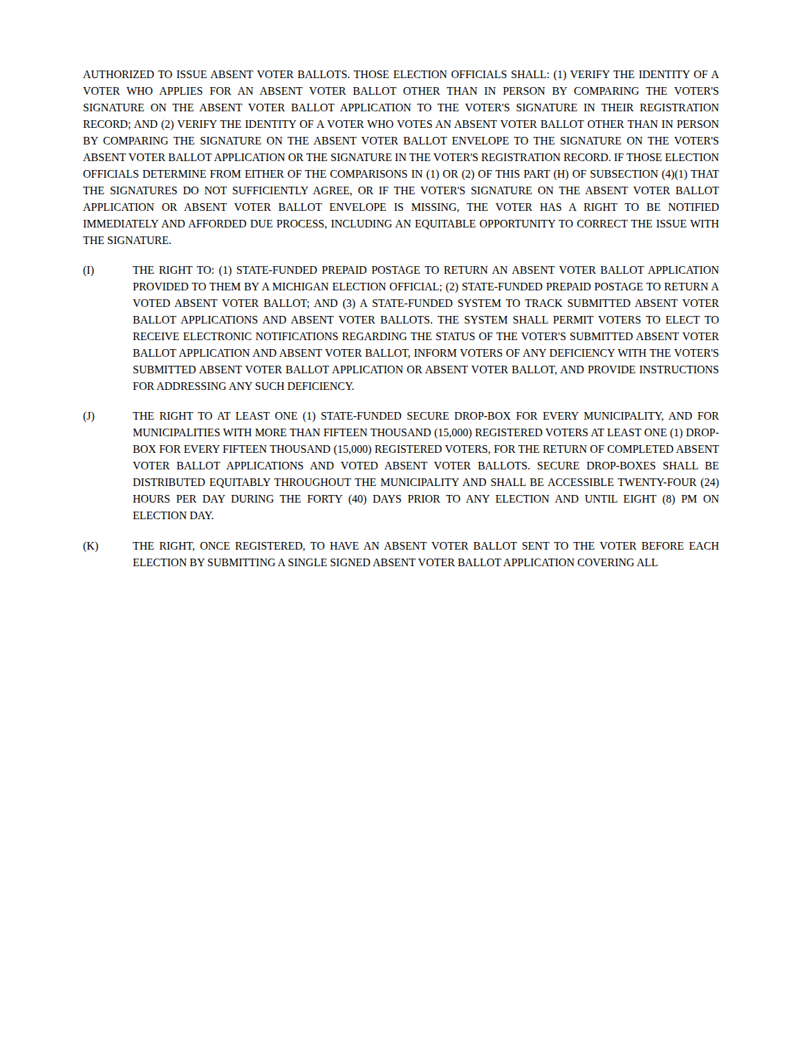AUTHORIZED TO ISSUE ABSENT VOTER BALLOTS. THOSE ELECTION OFFICIALS SHALL: (1) VERIFY THE IDENTITY OF A VOTER WHO APPLIES FOR AN ABSENT VOTER BALLOT OTHER THAN IN PERSON BY COMPARING THE VOTER'S SIGNATURE ON THE ABSENT VOTER BALLOT APPLICATION TO THE VOTER'S SIGNATURE IN THEIR REGISTRATION RECORD; AND (2) VERIFY THE IDENTITY OF A VOTER WHO VOTES AN ABSENT VOTER BALLOT OTHER THAN IN PERSON BY COMPARING THE SIGNATURE ON THE ABSENT VOTER BALLOT ENVELOPE TO THE SIGNATURE ON THE VOTER'S ABSENT VOTER BALLOT APPLICATION OR THE SIGNATURE IN THE VOTER'S REGISTRATION RECORD. IF THOSE ELECTION OFFICIALS DETERMINE FROM EITHER OF THE COMPARISONS IN (1) OR (2) OF THIS PART (H) OF SUBSECTION (4)(1) THAT THE SIGNATURES DO NOT SUFFICIENTLY AGREE, OR IF THE VOTER'S SIGNATURE ON THE ABSENT VOTER BALLOT APPLICATION OR ABSENT VOTER BALLOT ENVELOPE IS MISSING, THE VOTER HAS A RIGHT TO BE NOTIFIED IMMEDIATELY AND AFFORDED DUE PROCESS, INCLUDING AN EQUITABLE OPPORTUNITY TO CORRECT THE ISSUE WITH THE SIGNATURE.
(I)
THE RIGHT TO: (1) STATE-FUNDED PREPAID POSTAGE TO RETURN AN ABSENT VOTER BALLOT APPLICATION PROVIDED TO THEM BY A MICHIGAN ELECTION OFFICIAL; (2) STATE-FUNDED PREPAID POSTAGE TO RETURN A VOTED ABSENT VOTER BALLOT; AND (3) A STATE-FUNDED SYSTEM TO TRACK SUBMITTED ABSENT VOTER BALLOT APPLICATIONS AND ABSENT VOTER BALLOTS. THE SYSTEM SHALL PERMIT VOTERS TO ELECT TO RECEIVE ELECTRONIC NOTIFICATIONS REGARDING THE STATUS OF THE VOTER'S SUBMITTED ABSENT VOTER BALLOT APPLICATION AND ABSENT VOTER BALLOT, INFORM VOTERS OF ANY DEFICIENCY WITH THE VOTER'S SUBMITTED ABSENT VOTER BALLOT APPLICATION OR ABSENT VOTER BALLOT, AND PROVIDE INSTRUCTIONS FOR ADDRESSING ANY SUCH DEFICIENCY.
(J)
THE RIGHT TO AT LEAST ONE (1) STATE-FUNDED SECURE DROP-BOX FOR EVERY MUNICIPALITY, AND FOR MUNICIPALITIES WITH MORE THAN FIFTEEN THOUSAND (15,000) REGISTERED VOTERS AT LEAST ONE (1) DROP-BOX FOR EVERY FIFTEEN THOUSAND (15,000) REGISTERED VOTERS, FOR THE RETURN OF COMPLETED ABSENT VOTER BALLOT APPLICATIONS AND VOTED ABSENT VOTER BALLOTS. SECURE DROP-BOXES SHALL BE DISTRIBUTED EQUITABLY THROUGHOUT THE MUNICIPALITY AND SHALL BE ACCESSIBLE TWENTY-FOUR (24) HOURS PER DAY DURING THE FORTY (40) DAYS PRIOR TO ANY ELECTION AND UNTIL EIGHT (8) PM ON ELECTION DAY.
(K)
THE RIGHT, ONCE REGISTERED, TO HAVE AN ABSENT VOTER BALLOT SENT TO THE VOTER BEFORE EACH ELECTION BY SUBMITTING A SINGLE SIGNED ABSENT VOTER BALLOT APPLICATION COVERING ALL